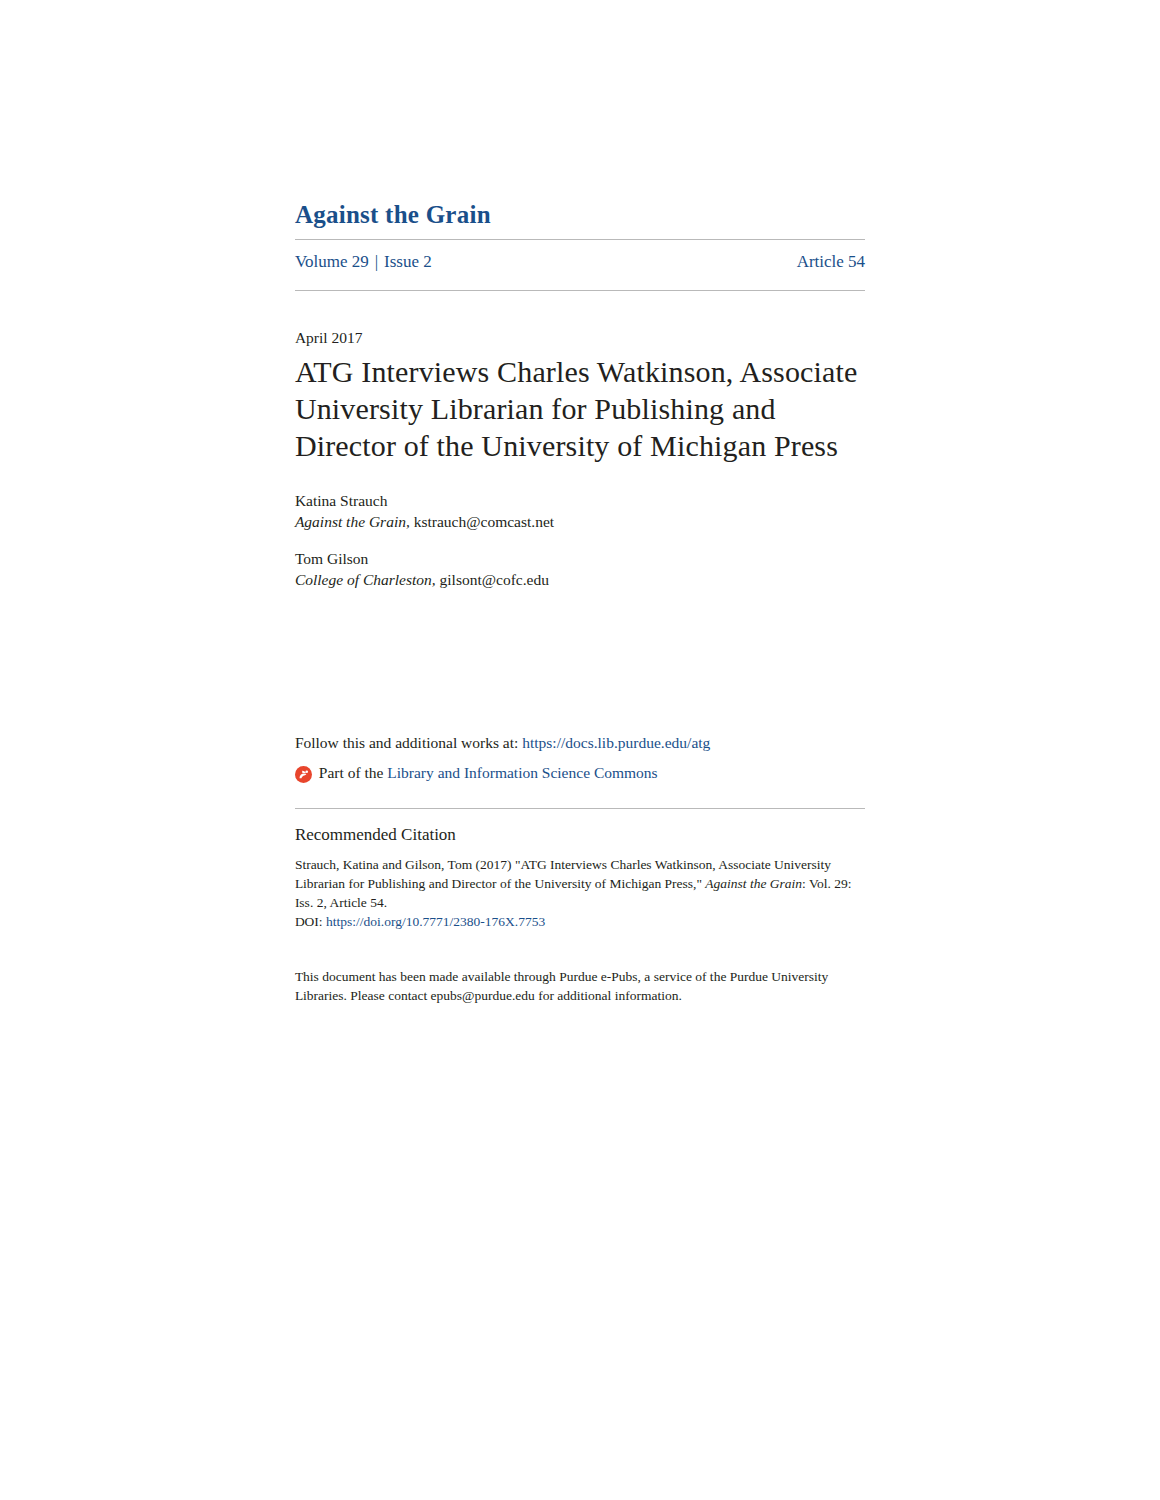Against the Grain
Volume 29|Issue 2
Article 54
April 2017
ATG Interviews Charles Watkinson, Associate University Librarian for Publishing and Director of the University of Michigan Press
Katina Strauch Against the Grain, kstrauch@comcast.net
Tom Gilson College of Charleston, gilsont@cofc.edu
Follow this and additional works at: https://docs.lib.purdue.edu/atg
Part of the Library and Information Science Commons
Recommended Citation
Strauch, Katina and Gilson, Tom (2017) "ATG Interviews Charles Watkinson, Associate University Librarian for Publishing and Director of the University of Michigan Press," Against the Grain: Vol. 29: Iss. 2, Article 54.
DOI: https://doi.org/10.7771/2380-176X.7753
This document has been made available through Purdue e-Pubs, a service of the Purdue University Libraries. Please contact epubs@purdue.edu for additional information.